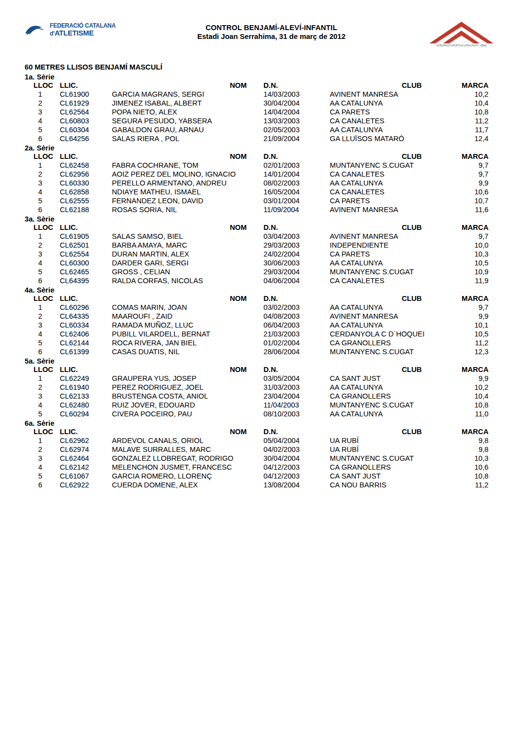FEDERACIÓ CATALANA d'ATLETISME
CONTROL BENJAMÍ-ALEVÍ-INFANTIL
Estadi Joan Serrahima, 31 de març de 2012
AGRUPACIÓ ATLÈTICA CATALUNYA - UBAE
60 METRES LLISOS BENJAMÍ MASCULÍ
1a. Sèrie
| LLOC | LLIC. | NOM | D.N. | CLUB | MARCA |
| --- | --- | --- | --- | --- | --- |
| 1 | CL61900 | GARCIA MAGRANS, SERGI | 14/03/2003 | AVINENT MANRESA | 10,2 |
| 2 | CL61929 | JIMENEZ ISABAL, ALBERT | 30/04/2004 | AA CATALUNYA | 10,4 |
| 3 | CL62564 | POPA NIETO, ALEX | 14/04/2004 | CA PARETS | 10,8 |
| 4 | CL60803 | SEGURA PESUDO, YABSERA | 13/03/2003 | CA CANALETES | 11,2 |
| 5 | CL60304 | GABALDON GRAU, ARNAU | 02/05/2003 | AA CATALUNYA | 11,7 |
| 6 | CL64256 | SALAS RIERA , POL | 21/09/2004 | GA LLUÏSOS MATARÓ | 12,4 |
2a. Sèrie
| LLOC | LLIC. | NOM | D.N. | CLUB | MARCA |
| --- | --- | --- | --- | --- | --- |
| 1 | CL62458 | FABRA COCHRANE, TOM | 02/01/2003 | MUNTANYENC S.CUGAT | 9,7 |
| 2 | CL62956 | AOIZ PEREZ DEL MOLINO, IGNACIO | 14/01/2004 | CA CANALETES | 9,7 |
| 3 | CL60330 | PERELLO ARMENTANO, ANDREU | 08/02/2003 | AA CATALUNYA | 9,9 |
| 4 | CL62858 | NDIAYE MATHEU, ISMAEL | 16/05/2004 | CA CANALETES | 10,6 |
| 5 | CL62555 | FERNANDEZ LEON, DAVID | 03/01/2004 | CA PARETS | 10,7 |
| 6 | CL62188 | ROSAS SORIA, NIL | 11/09/2004 | AVINENT MANRESA | 11,6 |
3a. Sèrie
| LLOC | LLIC. | NOM | D.N. | CLUB | MARCA |
| --- | --- | --- | --- | --- | --- |
| 1 | CL61905 | SALAS SAMSO, BIEL | 03/04/2003 | AVINENT MANRESA | 9,7 |
| 2 | CL62501 | BARBA AMAYA, MARC | 29/03/2003 | INDEPENDIENTE | 10,0 |
| 3 | CL62554 | DURAN MARTIN, ALEX | 24/02/2004 | CA PARETS | 10,3 |
| 4 | CL60300 | DARDER GARI, SERGI | 30/06/2003 | AA CATALUNYA | 10,5 |
| 5 | CL62465 | GROSS , CELIAN | 29/03/2004 | MUNTANYENC S.CUGAT | 10,9 |
| 6 | CL64395 | RALDA CORFAS, NICOLAS | 04/06/2004 | CA CANALETES | 11,9 |
4a. Sèrie
| LLOC | LLIC. | NOM | D.N. | CLUB | MARCA |
| --- | --- | --- | --- | --- | --- |
| 1 | CL60296 | COMAS MARIN, JOAN | 03/02/2003 | AA CATALUNYA | 9,7 |
| 2 | CL64335 | MAAROUFI , ZAID | 04/08/2003 | AVINENT MANRESA | 9,9 |
| 3 | CL60334 | RAMADA MUÑOZ, LLUC | 06/04/2003 | AA CATALUNYA | 10,1 |
| 4 | CL62406 | PUBILL VILARDELL, BERNAT | 21/03/2003 | CERDANYOLA C D´HOQUEI | 10,5 |
| 5 | CL62144 | ROCA RIVERA, JAN BIEL | 01/02/2004 | CA GRANOLLERS | 11,2 |
| 6 | CL61399 | CASAS DUATIS, NIL | 28/06/2004 | MUNTANYENC S.CUGAT | 12,3 |
5a. Sèrie
| LLOC | LLIC. | NOM | D.N. | CLUB | MARCA |
| --- | --- | --- | --- | --- | --- |
| 1 | CL62249 | GRAUPERA YUS, JOSEP | 03/05/2004 | CA SANT JUST | 9,9 |
| 2 | CL61940 | PEREZ RODRIGUEZ, JOEL | 31/03/2003 | AA CATALUNYA | 10,2 |
| 3 | CL62133 | BRUSTENGA COSTA, ANIOL | 23/04/2004 | CA GRANOLLERS | 10,4 |
| 4 | CL62480 | RUIZ JOVER, EDOUARD | 11/04/2003 | MUNTANYENC S.CUGAT | 10,8 |
| 5 | CL60294 | CIVERA POCEIRO, PAU | 08/10/2003 | AA CATALUNYA | 11,0 |
6a. Sèrie
| LLOC | LLIC. | NOM | D.N. | CLUB | MARCA |
| --- | --- | --- | --- | --- | --- |
| 1 | CL62962 | ARDEVOL CANALS, ORIOL | 05/04/2004 | UA RUBÍ | 9,8 |
| 2 | CL62974 | MALAVE SURRALLES, MARC | 04/02/2003 | UA RUBÍ | 9,8 |
| 3 | CL62464 | GONZALEZ LLOBREGAT, RODRIGO | 30/04/2004 | MUNTANYENC S.CUGAT | 10,3 |
| 4 | CL62142 | MELENCHON JUSMET, FRANCESC | 04/12/2003 | CA GRANOLLERS | 10,6 |
| 5 | CL61067 | GARCIA ROMERO, LLORENÇ | 04/12/2003 | CA SANT JUST | 10,8 |
| 6 | CL62922 | CUERDA DOMENE, ALEX | 13/08/2004 | CA NOU BARRIS | 11,2 |